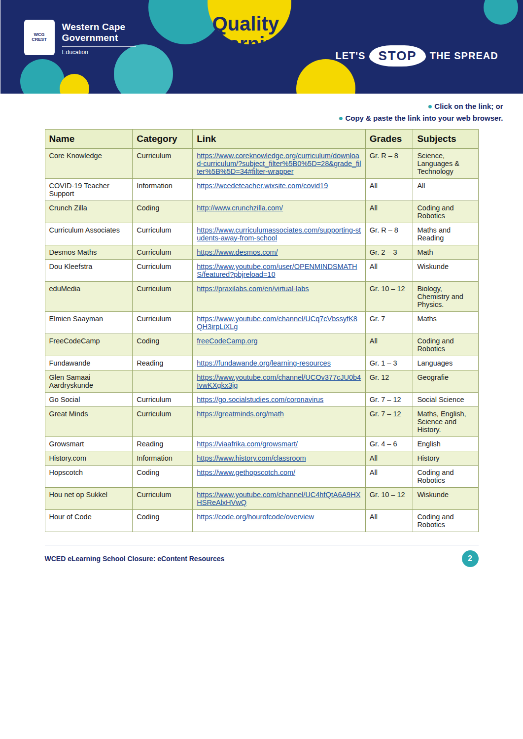WCG
CREST
Western Cape
Government
Education
Quality learning @home
LET'S STOP THE SPREAD
● Click on the link; or
● Copy & paste the link into your web browser.
| Name | Category | Link | Grades | Subjects |
| --- | --- | --- | --- | --- |
| Core Knowledge | Curriculum | https://www.coreknowledge.org/curriculum/download-curriculum/?subject_filter%5B0%5D=28&grade_filter%5B%5D=34#filter-wrapper | Gr. R – 8 | Science, Languages & Technology |
| COVID-19 Teacher Support | Information | https://wcedeteacher.wixsite.com/covid19 | All | All |
| Crunch Zilla | Coding | http://www.crunchzilla.com/ | All | Coding and Robotics |
| Curriculum Associates | Curriculum | https://www.curriculumassociates.com/supporting-students-away-from-school | Gr. R – 8 | Maths and Reading |
| Desmos Maths | Curriculum | https://www.desmos.com/ | Gr. 2 – 3 | Math |
| Dou Kleefstra | Curriculum | https://www.youtube.com/user/OPENMINDSMATHS/featured?pbjreload=10 | All | Wiskunde |
| eduMedia | Curriculum | https://praxilabs.com/en/virtual-labs | Gr. 10 – 12 | Biology, Chemistry and Physics. |
| Elmien Saayman | Curriculum | https://www.youtube.com/channel/UCq7cVbssyfK8QH3irpLiXLg | Gr. 7 | Maths |
| FreeCodeCamp | Coding | freeCodeCamp.org | All | Coding and Robotics |
| Fundawande | Reading | https://fundawande.org/learning-resources | Gr. 1 – 3 | Languages |
| Glen Samaai Aardryskunde | | https://www.youtube.com/channel/UCOv377cJU0b4IvwKXgkx3jg | Gr. 12 | Geografie |
| Go Social | Curriculum | https://go.socialstudies.com/coronavirus | Gr. 7 – 12 | Social Science |
| Great Minds | Curriculum | https://greatminds.org/math | Gr. 7 – 12 | Maths, English, Science and History. |
| Growsmart | Reading | https://viaafrika.com/growsmart/ | Gr. 4 – 6 | English |
| History.com | Information | https://www.history.com/classroom | All | History |
| Hopscotch | Coding | https://www.gethopscotch.com/ | All | Coding and Robotics |
| Hou net op Sukkel | Curriculum | https://www.youtube.com/channel/UC4hfQtA6A9HXHSReAlxHVwQ | Gr. 10 – 12 | Wiskunde |
| Hour of Code | Coding | https://code.org/hourofcode/overview | All | Coding and Robotics |
WCED eLearning School Closure: eContent Resources
2